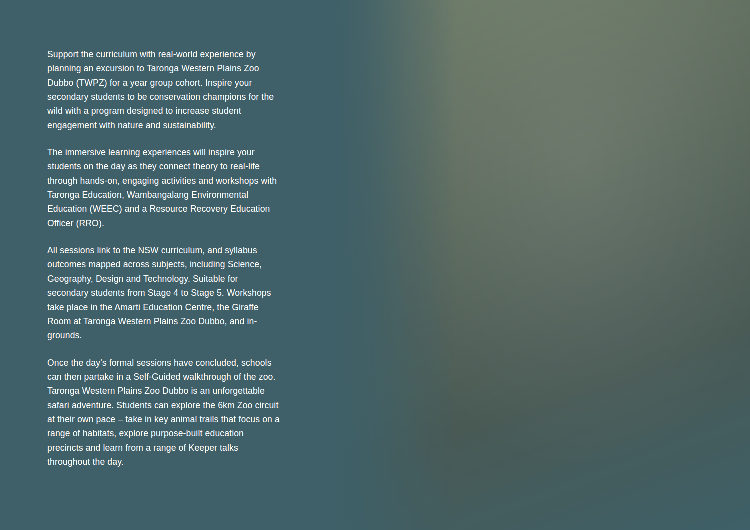Support the curriculum with real-world experience by planning an excursion to Taronga Western Plains Zoo Dubbo (TWPZ) for a year group cohort. Inspire your secondary students to be conservation champions for the wild with a program designed to increase student engagement with nature and sustainability.
The immersive learning experiences will inspire your students on the day as they connect theory to real-life through hands-on, engaging activities and workshops with Taronga Education, Wambangalang Environmental Education (WEEC) and a Resource Recovery Education Officer (RRO).
All sessions link to the NSW curriculum, and syllabus outcomes mapped across subjects, including Science, Geography, Design and Technology. Suitable for secondary students from Stage 4 to Stage 5. Workshops take place in the Amarti Education Centre, the Giraffe Room at Taronga Western Plains Zoo Dubbo, and in-grounds.
Once the day's formal sessions have concluded, schools can then partake in a Self-Guided walkthrough of the zoo. Taronga Western Plains Zoo Dubbo is an unforgettable safari adventure. Students can explore the 6km Zoo circuit at their own pace – take in key animal trails that focus on a range of habitats, explore purpose-built education precincts and learn from a range of Keeper talks throughout the day.